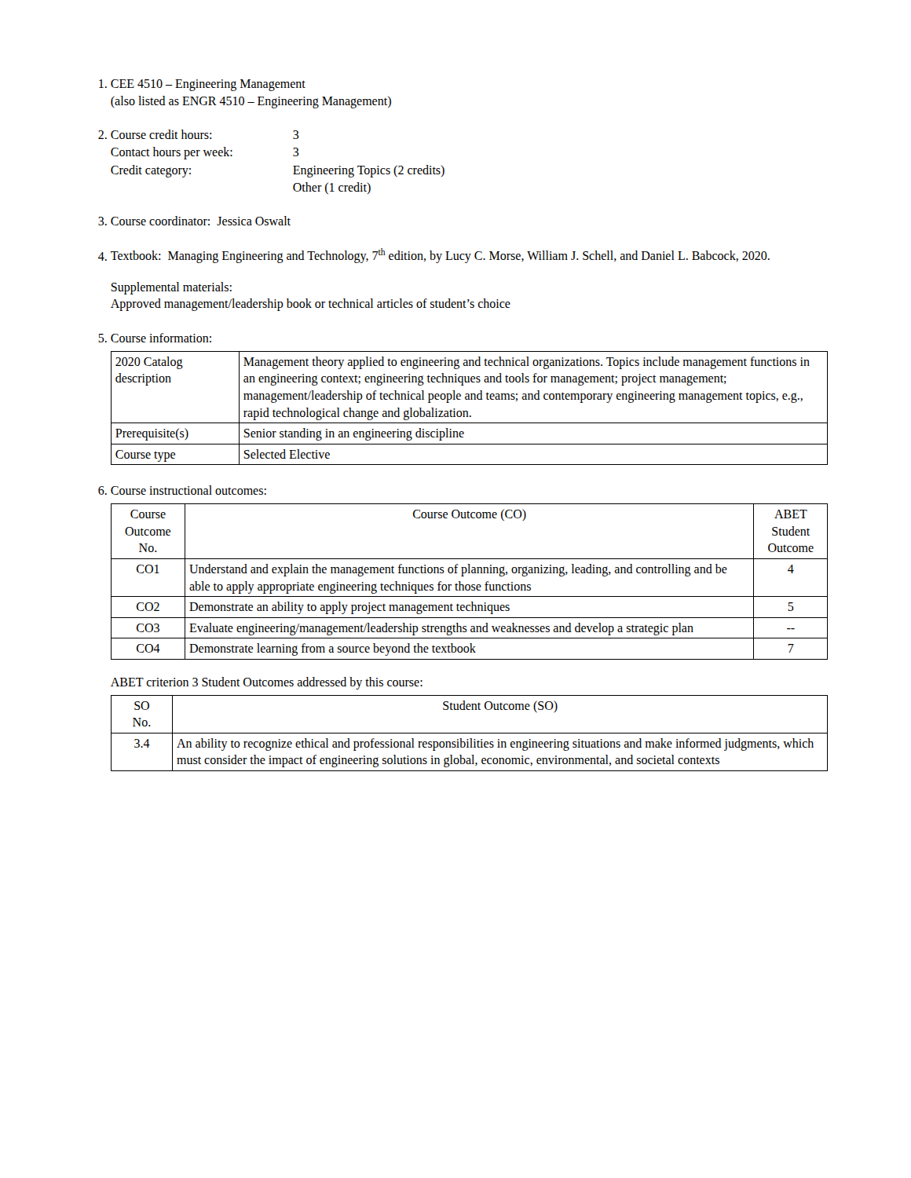CEE 4510 – Engineering Management
(also listed as ENGR 4510 – Engineering Management)
Course credit hours:
3
Contact hours per week:
3
Credit category:
Engineering Topics (2 credits)
Other (1 credit)
Course coordinator: Jessica Oswalt
Textbook: Managing Engineering and Technology, 7th edition, by Lucy C. Morse, William J. Schell, and Daniel L. Babcock, 2020.
Supplemental materials:
Approved management/leadership book or technical articles of student’s choice
Course information:
| 2020 Catalog description | Management theory applied to engineering and technical organizations. Topics include management functions in an engineering context; engineering techniques and tools for management; project management; management/leadership of technical people and teams; and contemporary engineering management topics, e.g., rapid technological change and globalization. |
| Prerequisite(s) | Senior standing in an engineering discipline |
| Course type | Selected Elective |
Course instructional outcomes:
| Course Outcome No. | Course Outcome (CO) | ABET Student Outcome |
| --- | --- | --- |
| CO1 | Understand and explain the management functions of planning, organizing, leading, and controlling and be able to apply appropriate engineering techniques for those functions | 4 |
| CO2 | Demonstrate an ability to apply project management techniques | 5 |
| CO3 | Evaluate engineering/management/leadership strengths and weaknesses and develop a strategic plan | -- |
| CO4 | Demonstrate learning from a source beyond the textbook | 7 |
ABET criterion 3 Student Outcomes addressed by this course:
| SO No. | Student Outcome (SO) |
| --- | --- |
| 3.4 | An ability to recognize ethical and professional responsibilities in engineering situations and make informed judgments, which must consider the impact of engineering solutions in global, economic, environmental, and societal contexts |